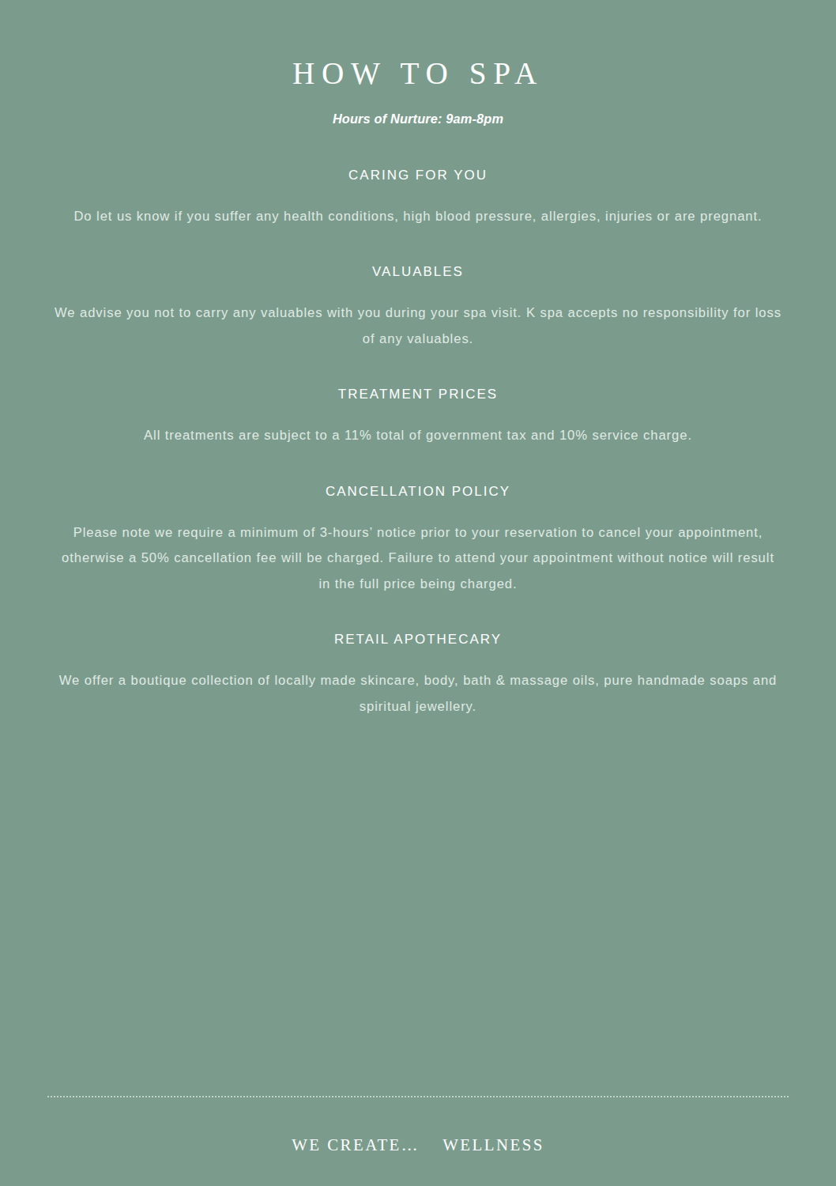How to Spa
Hours of Nurture: 9am-8pm
Caring for You
Do let us know if you suffer any health conditions, high blood pressure, allergies, injuries or are pregnant.
Valuables
We advise you not to carry any valuables with you during your spa visit. K spa accepts no responsibility for loss of any valuables.
Treatment Prices
All treatments are subject to a 11% total of government tax and 10% service charge.
Cancellation Policy
Please note we require a minimum of 3-hours’ notice prior to your reservation to cancel your appointment, otherwise a 50% cancellation fee will be charged. Failure to attend your appointment without notice will result in the full price being charged.
Retail Apothecary
We offer a boutique collection of locally made skincare, body, bath & massage oils, pure handmade soaps and spiritual jewellery.
We Create… Wellness